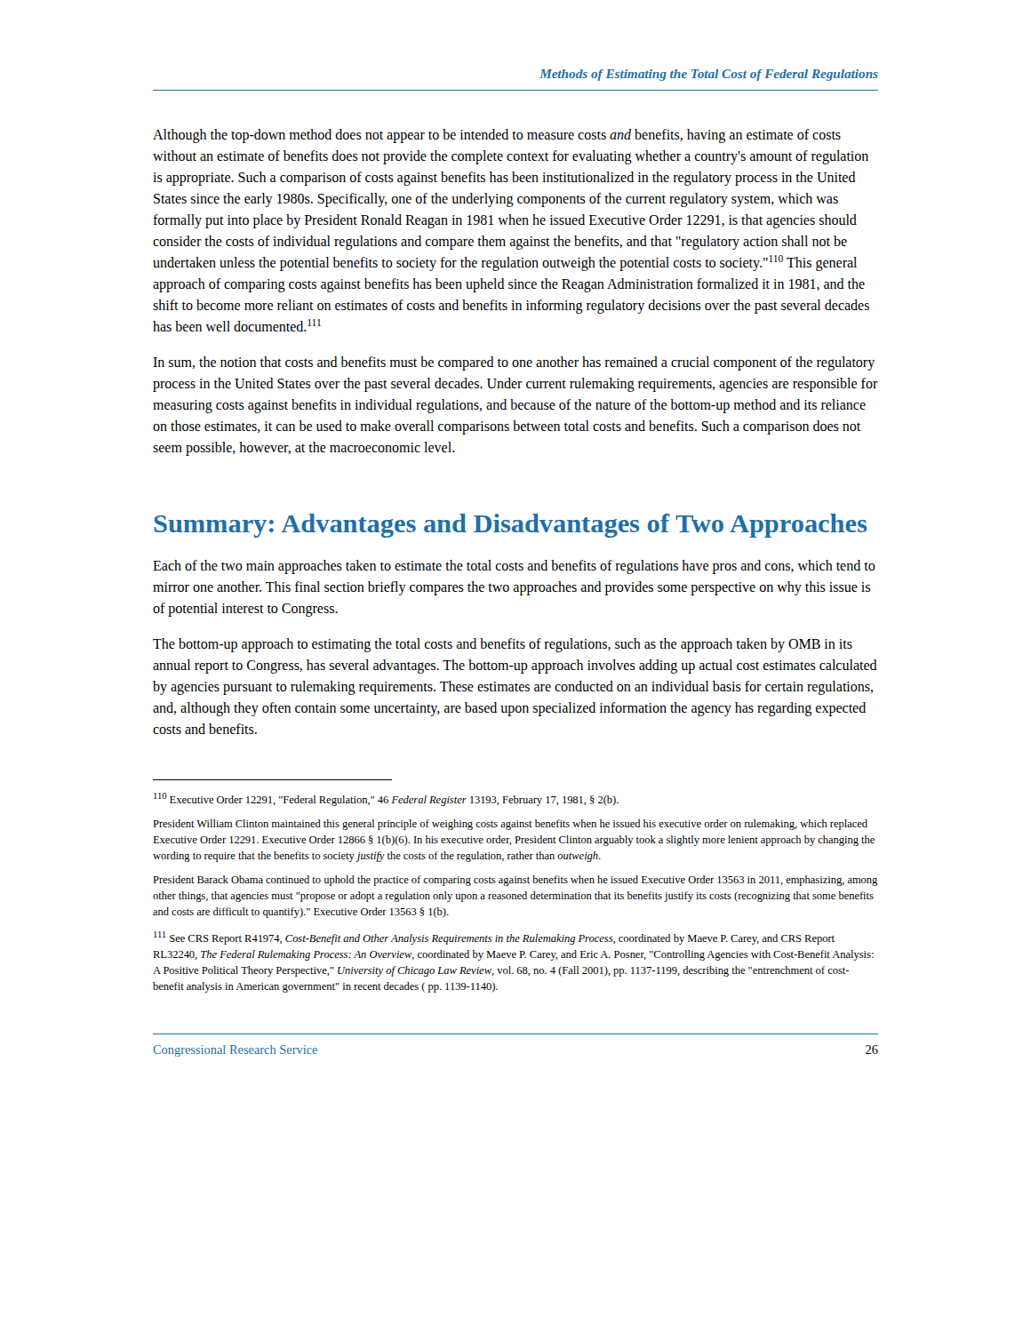Methods of Estimating the Total Cost of Federal Regulations
Although the top-down method does not appear to be intended to measure costs and benefits, having an estimate of costs without an estimate of benefits does not provide the complete context for evaluating whether a country's amount of regulation is appropriate. Such a comparison of costs against benefits has been institutionalized in the regulatory process in the United States since the early 1980s. Specifically, one of the underlying components of the current regulatory system, which was formally put into place by President Ronald Reagan in 1981 when he issued Executive Order 12291, is that agencies should consider the costs of individual regulations and compare them against the benefits, and that "regulatory action shall not be undertaken unless the potential benefits to society for the regulation outweigh the potential costs to society."110 This general approach of comparing costs against benefits has been upheld since the Reagan Administration formalized it in 1981, and the shift to become more reliant on estimates of costs and benefits in informing regulatory decisions over the past several decades has been well documented.111
In sum, the notion that costs and benefits must be compared to one another has remained a crucial component of the regulatory process in the United States over the past several decades. Under current rulemaking requirements, agencies are responsible for measuring costs against benefits in individual regulations, and because of the nature of the bottom-up method and its reliance on those estimates, it can be used to make overall comparisons between total costs and benefits. Such a comparison does not seem possible, however, at the macroeconomic level.
Summary: Advantages and Disadvantages of Two Approaches
Each of the two main approaches taken to estimate the total costs and benefits of regulations have pros and cons, which tend to mirror one another. This final section briefly compares the two approaches and provides some perspective on why this issue is of potential interest to Congress.
The bottom-up approach to estimating the total costs and benefits of regulations, such as the approach taken by OMB in its annual report to Congress, has several advantages. The bottom-up approach involves adding up actual cost estimates calculated by agencies pursuant to rulemaking requirements. These estimates are conducted on an individual basis for certain regulations, and, although they often contain some uncertainty, are based upon specialized information the agency has regarding expected costs and benefits.
110 Executive Order 12291, "Federal Regulation," 46 Federal Register 13193, February 17, 1981, § 2(b).
President William Clinton maintained this general principle of weighing costs against benefits when he issued his executive order on rulemaking, which replaced Executive Order 12291. Executive Order 12866 § 1(b)(6). In his executive order, President Clinton arguably took a slightly more lenient approach by changing the wording to require that the benefits to society justify the costs of the regulation, rather than outweigh.
President Barack Obama continued to uphold the practice of comparing costs against benefits when he issued Executive Order 13563 in 2011, emphasizing, among other things, that agencies must "propose or adopt a regulation only upon a reasoned determination that its benefits justify its costs (recognizing that some benefits and costs are difficult to quantify)." Executive Order 13563 § 1(b).
111 See CRS Report R41974, Cost-Benefit and Other Analysis Requirements in the Rulemaking Process, coordinated by Maeve P. Carey, and CRS Report RL32240, The Federal Rulemaking Process: An Overview, coordinated by Maeve P. Carey, and Eric A. Posner, "Controlling Agencies with Cost-Benefit Analysis: A Positive Political Theory Perspective," University of Chicago Law Review, vol. 68, no. 4 (Fall 2001), pp. 1137-1199, describing the "entrenchment of cost-benefit analysis in American government" in recent decades ( pp. 1139-1140).
Congressional Research Service 26